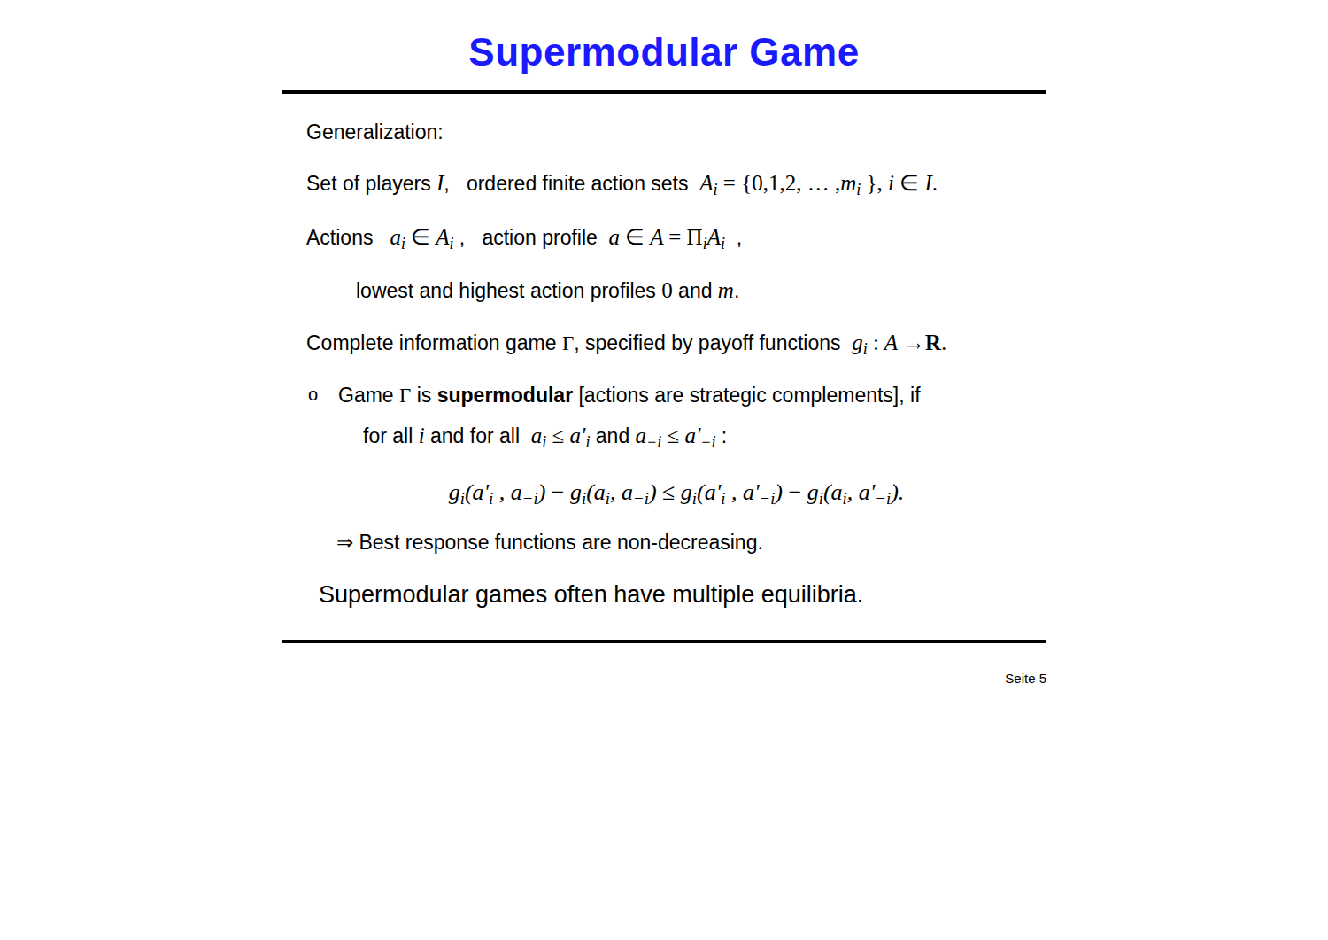Supermodular Game
Generalization:
Set of players I, ordered finite action sets Ai = {0,1,2, … , mi }, i ∈ I.
Actions ai ∈ Ai , action profile a ∈ A = ΠiAi ,
lowest and highest action profiles 0 and m.
Complete information game Γ, specified by payoff functions gi : A →R.
o
Game Γ is supermodular [actions are strategic complements], if
for all i and for all ai ≤ a'i and a−i ≤ a'−i :
gi(a'i , a−i) − gi(ai, a−i) ≤ gi(a'i , a'−i) − gi(ai, a'−i).
⇒ Best response functions are non-decreasing.
Supermodular games often have multiple equilibria.
Seite 5